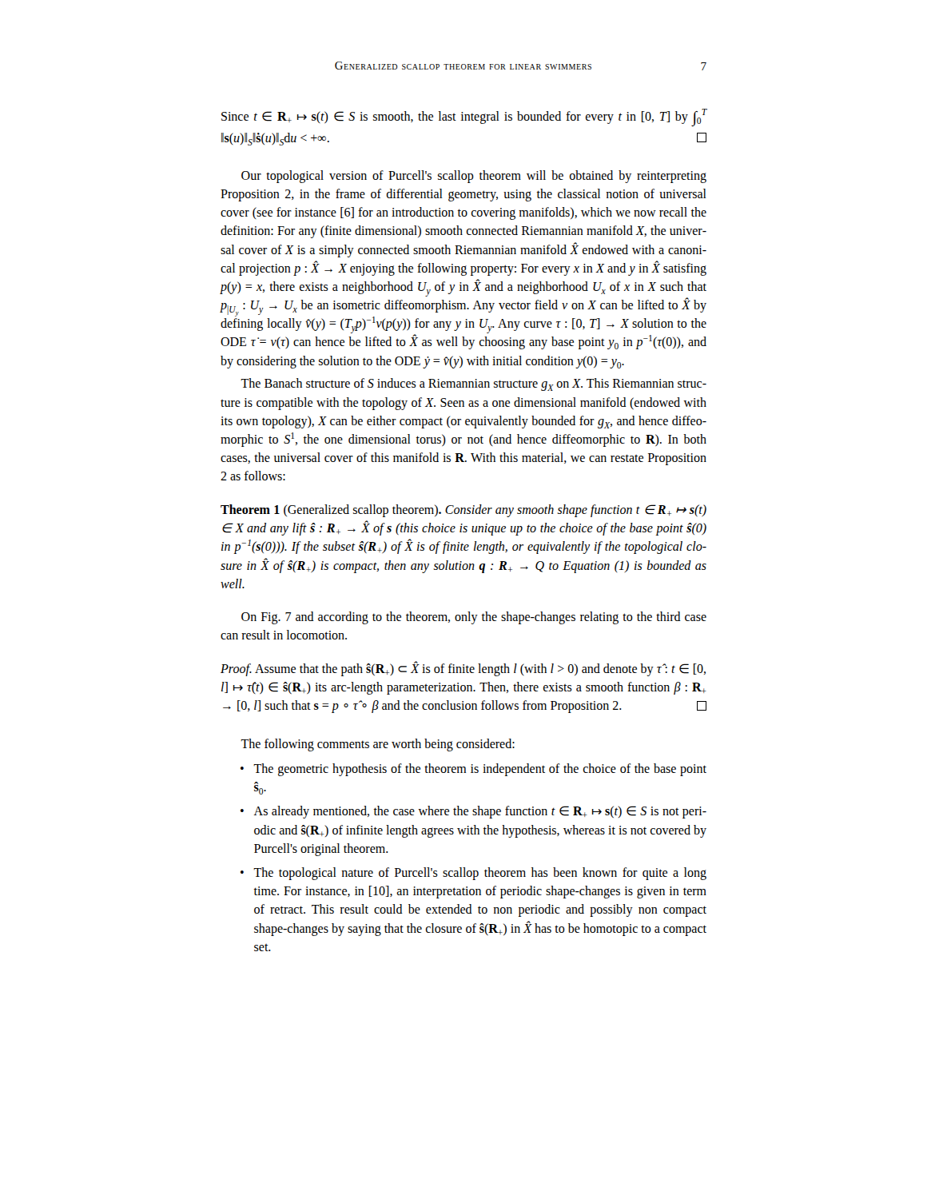Generalized scallop theorem for linear swimmers 7
Since t ∈ R+ ↦ s(t) ∈ S is smooth, the last integral is bounded for every t in [0, T] by ∫0T ‖s(u)‖S‖ṡ(u)‖Sdu < +∞.
Our topological version of Purcell's scallop theorem will be obtained by reinterpreting Proposition 2, in the frame of differential geometry, using the classical notion of universal cover (see for instance [6] for an introduction to covering manifolds), which we now recall the definition: For any (finite dimensional) smooth connected Riemannian manifold X, the universal cover of X is a simply connected smooth Riemannian manifold X̂ endowed with a canonical projection p : X̂ → X enjoying the following property: For every x in X and y in X̂ satisfing p(y) = x, there exists a neighborhood Uy of y in X̂ and a neighborhood Ux of x in X such that p|Uy : Uy → Ux be an isometric diffeomorphism. Any vector field v on X can be lifted to X̂ by defining locally v̂(y) = (Typ)−1v(p(y)) for any y in Uy. Any curve τ : [0, T] → X solution to the ODE τ̇ = v(τ) can hence be lifted to X̂ as well by choosing any base point y0 in p−1(τ(0)), and by considering the solution to the ODE ẏ = v̂(y) with initial condition y(0) = y0.
The Banach structure of S induces a Riemannian structure gX on X. This Riemannian structure is compatible with the topology of X. Seen as a one dimensional manifold (endowed with its own topology), X can be either compact (or equivalently bounded for gX, and hence diffeomorphic to S1, the one dimensional torus) or not (and hence diffeomorphic to R). In both cases, the universal cover of this manifold is R. With this material, we can restate Proposition 2 as follows:
Theorem 1 (Generalized scallop theorem). Consider any smooth shape function t ∈ R+ ↦ s(t) ∈ X and any lift ŝ : R+ → X̂ of s (this choice is unique up to the choice of the base point ŝ(0) in p−1(s(0))). If the subset ŝ(R+) of X̂ is of finite length, or equivalently if the topological closure in X̂ of ŝ(R+) is compact, then any solution q : R+ → Q to Equation (1) is bounded as well.
On Fig. 7 and according to the theorem, only the shape-changes relating to the third case can result in locomotion.
Proof. Assume that the path ŝ(R+) ⊂ X̂ is of finite length l (with l > 0) and denote by τ̂ : t ∈ [0, l] ↦ τ̂(t) ∈ ŝ(R+) its arc-length parameterization. Then, there exists a smooth function β : R+ → [0, l] such that s = p ∘ τ̂ ∘ β and the conclusion follows from Proposition 2.
The following comments are worth being considered:
The geometric hypothesis of the theorem is independent of the choice of the base point ŝ0.
As already mentioned, the case where the shape function t ∈ R+ ↦ s(t) ∈ S is not periodic and ŝ(R+) of infinite length agrees with the hypothesis, whereas it is not covered by Purcell's original theorem.
The topological nature of Purcell's scallop theorem has been known for quite a long time. For instance, in [10], an interpretation of periodic shape-changes is given in term of retract. This result could be extended to non periodic and possibly non compact shape-changes by saying that the closure of ŝ(R+) in X̂ has to be homotopic to a compact set.